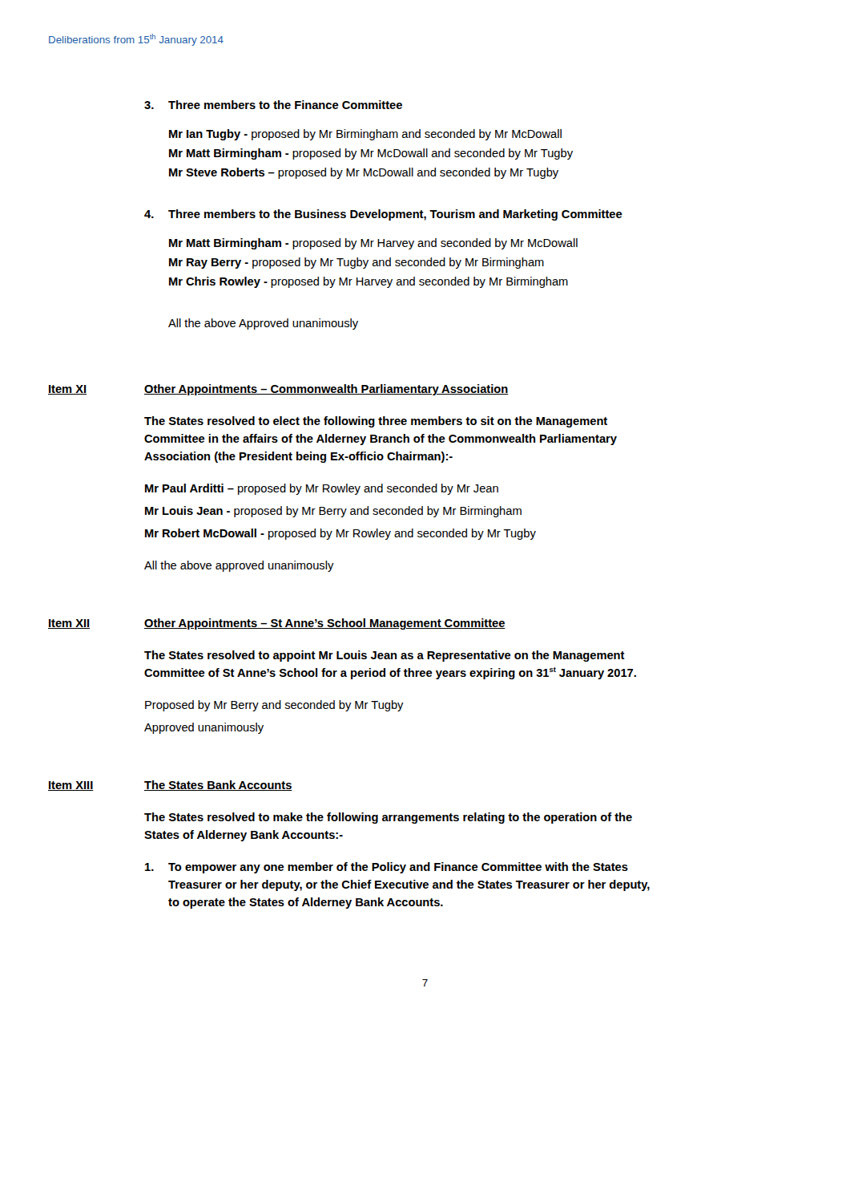Deliberations from 15th January 2014
3. Three members to the Finance Committee
Mr Ian Tugby - proposed by Mr Birmingham and seconded by Mr McDowall
Mr Matt Birmingham - proposed by Mr McDowall and seconded by Mr Tugby
Mr Steve Roberts – proposed by Mr McDowall and seconded by Mr Tugby
4. Three members to the Business Development, Tourism and Marketing Committee
Mr Matt Birmingham - proposed by Mr Harvey and seconded by Mr McDowall
Mr Ray Berry - proposed by Mr Tugby and seconded by Mr Birmingham
Mr Chris Rowley - proposed by Mr Harvey and seconded by Mr Birmingham
All the above Approved unanimously
Item XI
Other Appointments – Commonwealth Parliamentary Association
The States resolved to elect the following three members to sit on the Management Committee in the affairs of the Alderney Branch of the Commonwealth Parliamentary Association (the President being Ex-officio Chairman):-
Mr Paul Arditti – proposed by Mr Rowley and seconded by Mr Jean
Mr Louis Jean - proposed by Mr Berry and seconded by Mr Birmingham
Mr Robert McDowall - proposed by Mr Rowley and seconded by Mr Tugby
All the above approved unanimously
Item XII
Other Appointments – St Anne’s School Management Committee
The States resolved to appoint Mr Louis Jean as a Representative on the Management Committee of St Anne’s School for a period of three years expiring on 31st January 2017.
Proposed by Mr Berry and seconded by Mr Tugby
Approved unanimously
Item XIII
The States Bank Accounts
The States resolved to make the following arrangements relating to the operation of the States of Alderney Bank Accounts:-
1. To empower any one member of the Policy and Finance Committee with the States Treasurer or her deputy, or the Chief Executive and the States Treasurer or her deputy, to operate the States of Alderney Bank Accounts.
7